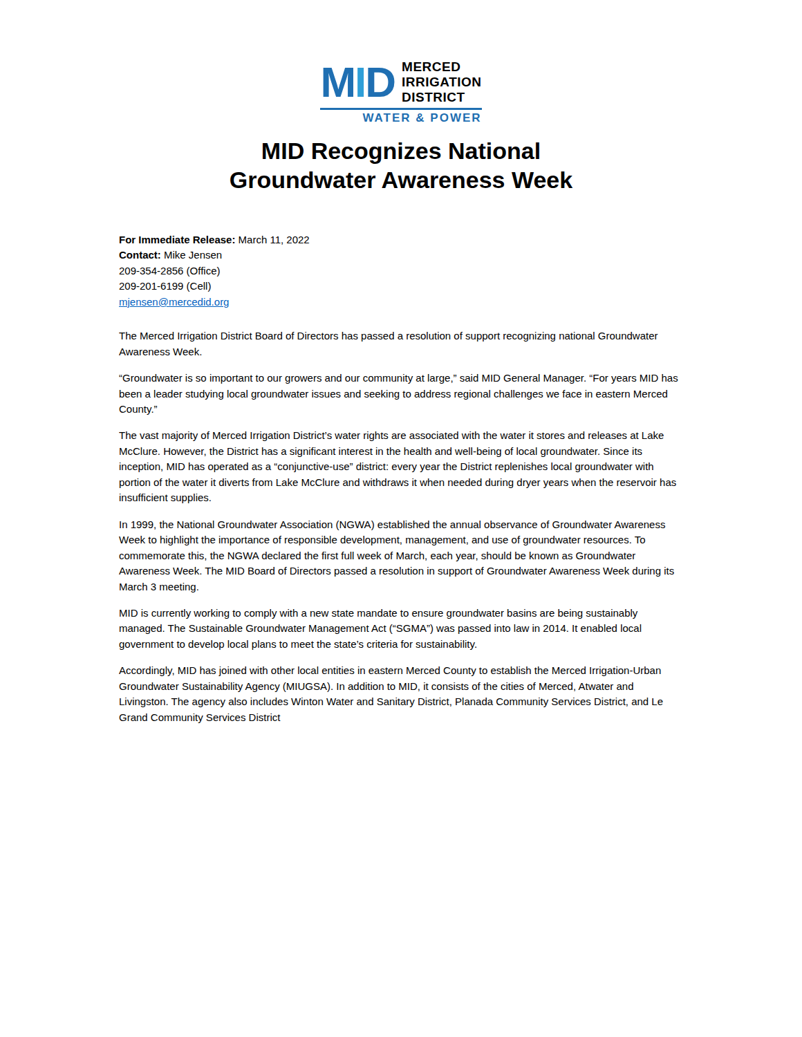MID
MERCED
IRRIGATION
DISTRICT
WATER & POWER
MID Recognizes National
Groundwater Awareness Week
For Immediate Release: March 11, 2022
Contact: Mike Jensen
209-354-2856 (Office)
209-201-6199 (Cell)
mjensen@mercedid.org
The Merced Irrigation District Board of Directors has passed a resolution of support recognizing national Groundwater Awareness Week.
“Groundwater is so important to our growers and our community at large,” said MID General Manager. “For years MID has been a leader studying local groundwater issues and seeking to address regional challenges we face in eastern Merced County.”
The vast majority of Merced Irrigation District’s water rights are associated with the water it stores and releases at Lake McClure. However, the District has a significant interest in the health and well-being of local groundwater. Since its inception, MID has operated as a “conjunctive-use” district: every year the District replenishes local groundwater with portion of the water it diverts from Lake McClure and withdraws it when needed during dryer years when the reservoir has insufficient supplies.
In 1999, the National Groundwater Association (NGWA) established the annual observance of Groundwater Awareness Week to highlight the importance of responsible development, management, and use of groundwater resources. To commemorate this, the NGWA declared the first full week of March, each year, should be known as Groundwater Awareness Week. The MID Board of Directors passed a resolution in support of Groundwater Awareness Week during its March 3 meeting.
MID is currently working to comply with a new state mandate to ensure groundwater basins are being sustainably managed. The Sustainable Groundwater Management Act (“SGMA”) was passed into law in 2014. It enabled local government to develop local plans to meet the state’s criteria for sustainability.
Accordingly, MID has joined with other local entities in eastern Merced County to establish the Merced Irrigation-Urban Groundwater Sustainability Agency (MIUGSA). In addition to MID, it consists of the cities of Merced, Atwater and Livingston. The agency also includes Winton Water and Sanitary District, Planada Community Services District, and Le Grand Community Services District